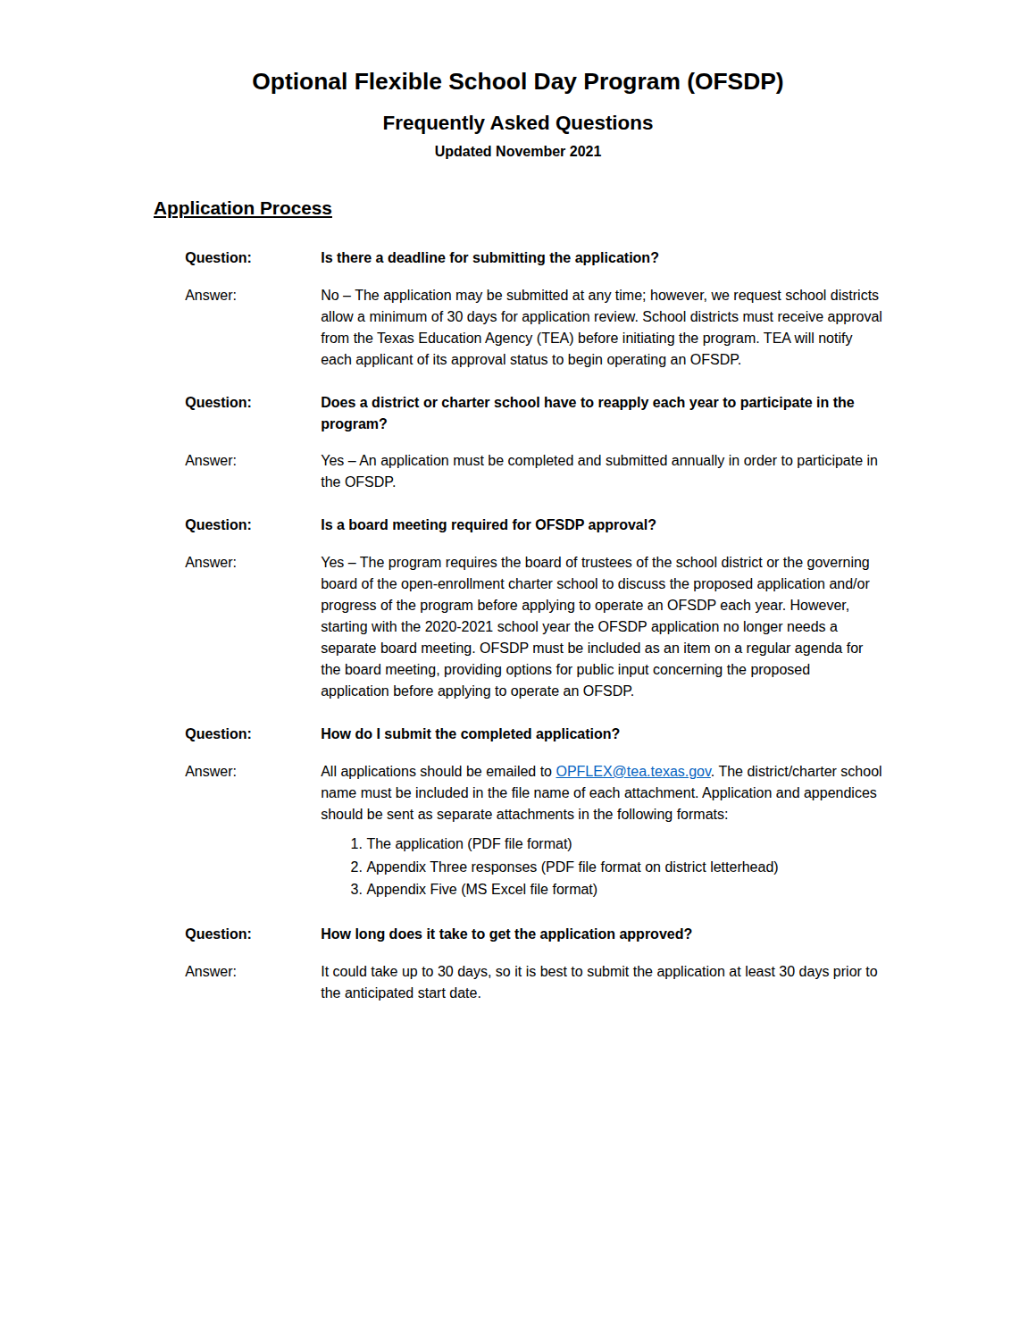Optional Flexible School Day Program (OFSDP)
Frequently Asked Questions
Updated November 2021
Application Process
| Question: | Is there a deadline for submitting the application? |
| Answer: | No – The application may be submitted at any time; however, we request school districts allow a minimum of 30 days for application review. School districts must receive approval from the Texas Education Agency (TEA) before initiating the program. TEA will notify each applicant of its approval status to begin operating an OFSDP. |
| Question: | Does a district or charter school have to reapply each year to participate in the program? |
| Answer: | Yes – An application must be completed and submitted annually in order to participate in the OFSDP. |
| Question: | Is a board meeting required for OFSDP approval? |
| Answer: | Yes – The program requires the board of trustees of the school district or the governing board of the open-enrollment charter school to discuss the proposed application and/or progress of the program before applying to operate an OFSDP each year. However, starting with the 2020-2021 school year the OFSDP application no longer needs a separate board meeting. OFSDP must be included as an item on a regular agenda for the board meeting, providing options for public input concerning the proposed application before applying to operate an OFSDP. |
| Question: | How do I submit the completed application? |
| Answer: | All applications should be emailed to OPFLEX@tea.texas.gov . The district/charter school name must be included in the file name of each attachment. Application and appendices should be sent as separate attachments in the following formats: The application (PDF file format) Appendix Three responses (PDF file format on district letterhead) Appendix Five (MS Excel file format) |
| Question: | How long does it take to get the application approved? |
| Answer: | It could take up to 30 days, so it is best to submit the application at least 30 days prior to the anticipated start date. |